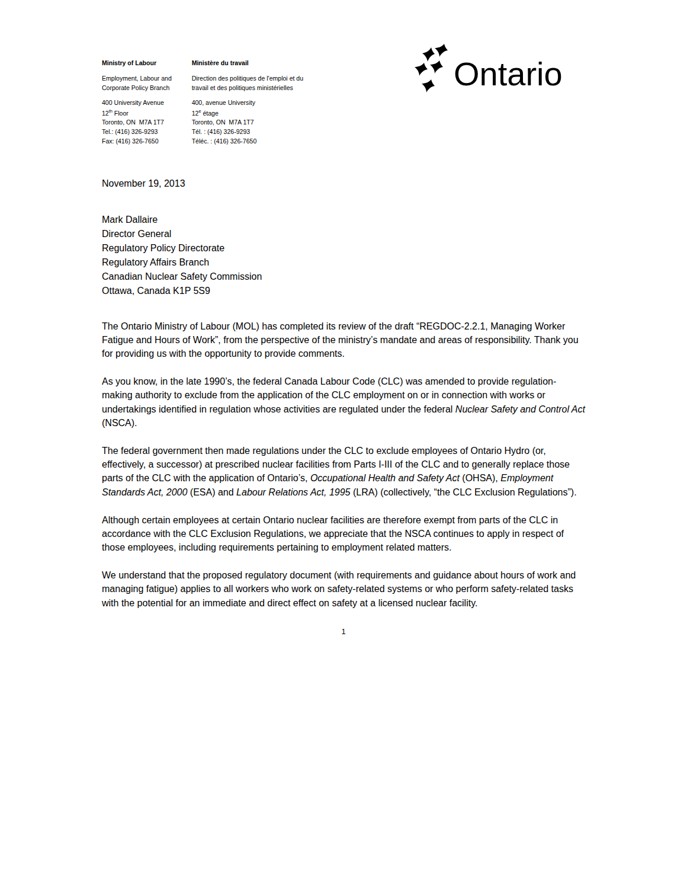Ministry of Labour
Employment, Labour and
Corporate Policy Branch
400 University Avenue
12th Floor
Toronto, ON M7A 1T7
Tel.: (416) 326-9293
Fax: (416) 326-7650
Ministère du travail
Direction des politiques de l'emploi et du
travail et des politiques ministérielles
400, avenue University
12e étage
Toronto, ON M7A 1T7
Tél. : (416) 326-9293
Téléc. : (416) 326-7650
Ontario
November 19, 2013
Mark Dallaire
Director General
Regulatory Policy Directorate
Regulatory Affairs Branch
Canadian Nuclear Safety Commission
Ottawa, Canada K1P 5S9
The Ontario Ministry of Labour (MOL) has completed its review of the draft “REGDOC-2.2.1, Managing Worker Fatigue and Hours of Work”, from the perspective of the ministry’s mandate and areas of responsibility. Thank you for providing us with the opportunity to provide comments.
As you know, in the late 1990’s, the federal Canada Labour Code (CLC) was amended to provide regulation-making authority to exclude from the application of the CLC employment on or in connection with works or undertakings identified in regulation whose activities are regulated under the federal Nuclear Safety and Control Act (NSCA).
The federal government then made regulations under the CLC to exclude employees of Ontario Hydro (or, effectively, a successor) at prescribed nuclear facilities from Parts I-III of the CLC and to generally replace those parts of the CLC with the application of Ontario’s, Occupational Health and Safety Act (OHSA), Employment Standards Act, 2000 (ESA) and Labour Relations Act, 1995 (LRA) (collectively, “the CLC Exclusion Regulations”).
Although certain employees at certain Ontario nuclear facilities are therefore exempt from parts of the CLC in accordance with the CLC Exclusion Regulations, we appreciate that the NSCA continues to apply in respect of those employees, including requirements pertaining to employment related matters.
We understand that the proposed regulatory document (with requirements and guidance about hours of work and managing fatigue) applies to all workers who work on safety-related systems or who perform safety-related tasks with the potential for an immediate and direct effect on safety at a licensed nuclear facility.
1